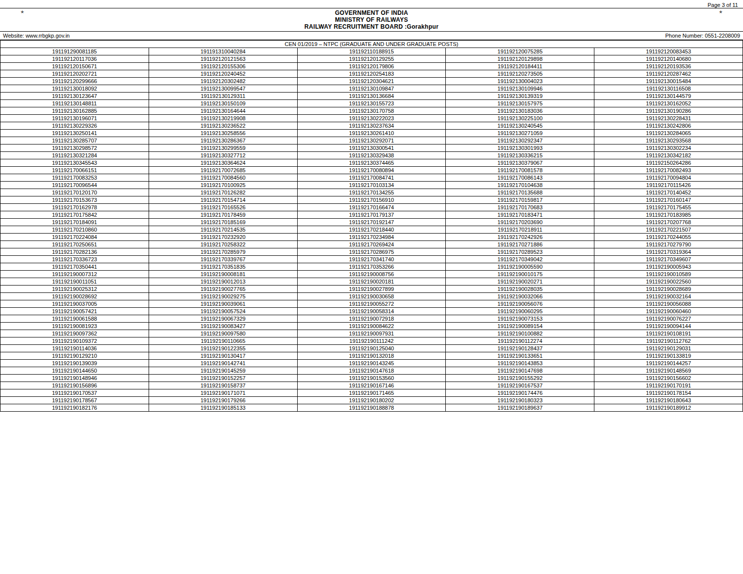Page 3 of 11
★
★
GOVERNMENT OF INDIA
MINISTRY OF RAILWAYS
RAILWAY RECRUITMENT BOARD :Gorakhpur
Website: www.rrbgkp.gov.in
Phone Number: 0551-2208009
| CEN 01/2019 – NTPC (GRADUATE AND UNDER GRADUATE POSTS) |
| 191191290081185 | 191191310040284 | 191192110188915 | 191192120075285 | 191192120083453 |
| 191192120117036 | 191192120121563 | 191192120129255 | 191192120129898 | 191192120140680 |
| 191192120150671 | 191192120155306 | 191192120179806 | 191192120184411 | 191192120193536 |
| 191192120202721 | 191192120240452 | 191192120254183 | 191192120273505 | 191192120287462 |
| 191192120299666 | 191192120302482 | 191192120304621 | 191192130004023 | 191192130015484 |
| 191192130018092 | 191192130099547 | 191192130109847 | 191192130109946 | 191192130116508 |
| 191192130123647 | 191192130129311 | 191192130136684 | 191192130139319 | 191192130144579 |
| 191192130148811 | 191192130150109 | 191192130155723 | 191192130157975 | 191192130162052 |
| 191192130162885 | 191192130164644 | 191192130170758 | 191192130183036 | 191192130190286 |
| 191192130196071 | 191192130219908 | 191192130222023 | 191192130225100 | 191192130228431 |
| 191192130229326 | 191192130236522 | 191192130237634 | 191192130240545 | 191192130242806 |
| 191192130250141 | 191192130258556 | 191192130261410 | 191192130271059 | 191192130284065 |
| 191192130285707 | 191192130286367 | 191192130292071 | 191192130292347 | 191192130293568 |
| 191192130298572 | 191192130299559 | 191192130300541 | 191192130301993 | 191192130302234 |
| 191192130321284 | 191192130327712 | 191192130329438 | 191192130336215 | 191192130342182 |
| 191192130345543 | 191192130364624 | 191192130374465 | 191192130379067 | 191192150264286 |
| 191192170066151 | 191192170072685 | 191192170080894 | 191192170081578 | 191192170082493 |
| 191192170083253 | 191192170084560 | 191192170084741 | 191192170086143 | 191192170094804 |
| 191192170096544 | 191192170100925 | 191192170103134 | 191192170104638 | 191192170115426 |
| 191192170120170 | 191192170126282 | 191192170134255 | 191192170135688 | 191192170140452 |
| 191192170153673 | 191192170154714 | 191192170156910 | 191192170159817 | 191192170160147 |
| 191192170162978 | 191192170165526 | 191192170166474 | 191192170170683 | 191192170175455 |
| 191192170175842 | 191192170178459 | 191192170179137 | 191192170183471 | 191192170183985 |
| 191192170184091 | 191192170185169 | 191192170192147 | 191192170203690 | 191192170207768 |
| 191192170210860 | 191192170214535 | 191192170218440 | 191192170218911 | 191192170221507 |
| 191192170224084 | 191192170232920 | 191192170234984 | 191192170242926 | 191192170244055 |
| 191192170250651 | 191192170258322 | 191192170269424 | 191192170271886 | 191192170279790 |
| 191192170282136 | 191192170285979 | 191192170286975 | 191192170289523 | 191192170319364 |
| 191192170336723 | 191192170339767 | 191192170341740 | 191192170349042 | 191192170349607 |
| 191192170350441 | 191192170351835 | 191192170353266 | 191192190005590 | 191192190005943 |
| 191192190007312 | 191192190008181 | 191192190008756 | 191192190010175 | 191192190010589 |
| 191192190011051 | 191192190012013 | 191192190020181 | 191192190020271 | 191192190022560 |
| 191192190025312 | 191192190027765 | 191192190027899 | 191192190028035 | 191192190028689 |
| 191192190028692 | 191192190029275 | 191192190030658 | 191192190032066 | 191192190032164 |
| 191192190037005 | 191192190039061 | 191192190055272 | 191192190056076 | 191192190056088 |
| 191192190057421 | 191192190057524 | 191192190058314 | 191192190060295 | 191192190060460 |
| 191192190061588 | 191192190067329 | 191192190072918 | 191192190073153 | 191192190076227 |
| 191192190081923 | 191192190083427 | 191192190084622 | 191192190089154 | 191192190094144 |
| 191192190097362 | 191192190097580 | 191192190097931 | 191192190100882 | 191192190108191 |
| 191192190109372 | 191192190110665 | 191192190111242 | 191192190112274 | 191192190112762 |
| 191192190114036 | 191192190122355 | 191192190125040 | 191192190128437 | 191192190129031 |
| 191192190129210 | 191192190130417 | 191192190132018 | 191192190133651 | 191192190133819 |
| 191192190139039 | 191192190142741 | 191192190143245 | 191192190143853 | 191192190144257 |
| 191192190144650 | 191192190145259 | 191192190147618 | 191192190147698 | 191192190148569 |
| 191192190148946 | 191192190152257 | 191192190153560 | 191192190155292 | 191192190156602 |
| 191192190156896 | 191192190158737 | 191192190167146 | 191192190167537 | 191192190170191 |
| 191192190170537 | 191192190171071 | 191192190171465 | 191192190174476 | 191192190178154 |
| 191192190178567 | 191192190179266 | 191192190180202 | 191192190180323 | 191192190180643 |
| 191192190182176 | 191192190185133 | 191192190188878 | 191192190189637 | 191192190189912 |